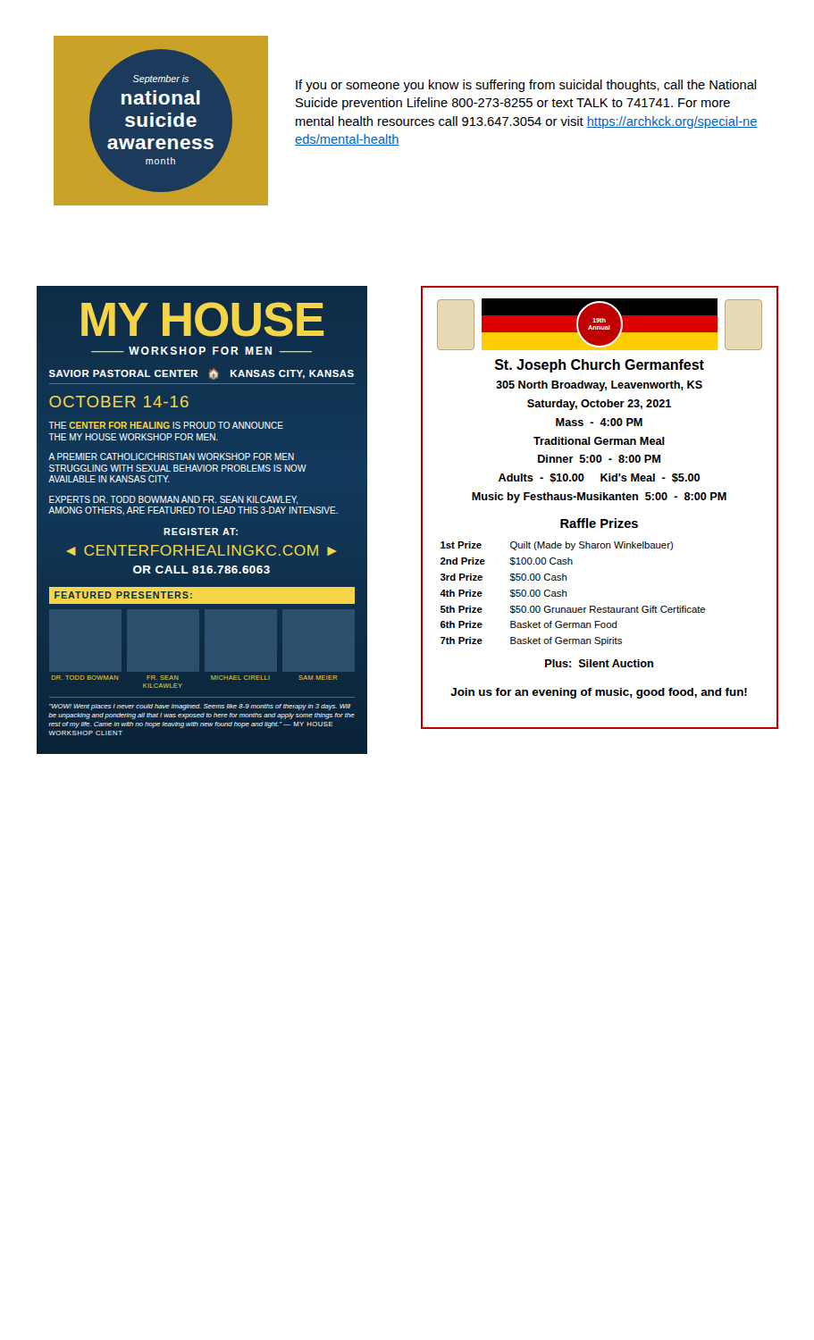September is national suicide awareness month
If you or someone you know is suffering from suicidal thoughts, call the National Suicide prevention Lifeline 800-273-8255 or text TALK to 741741. For more mental health resources call 913.647.3054 or visit https://archkck.org/special-needs/mental-health
MY HOUSE
WORKSHOP FOR MEN
SAVIOR PASTORAL CENTER 🏠 KANSAS CITY, KANSAS
OCTOBER 14-16
THE CENTER FOR HEALING IS PROUD TO ANNOUNCE
THE MY HOUSE WORKSHOP FOR MEN.
A PREMIER CATHOLIC/CHRISTIAN WORKSHOP FOR MEN STRUGGLING WITH SEXUAL BEHAVIOR PROBLEMS IS NOW AVAILABLE IN KANSAS CITY.
EXPERTS DR. TODD BOWMAN AND FR. SEAN KILCAWLEY,
AMONG OTHERS, ARE FEATURED TO LEAD THIS 3-DAY INTENSIVE.
REGISTER AT:
CENTERFORHEALINGKC.COM
OR CALL 816.786.6063
FEATURED PRESENTERS:
DR. TODD BOWMAN
FR. SEAN KILCAWLEY
MICHAEL CIRELLI
SAM MEIER
"WOW! Went places I never could have imagined. Seems like 8-9 months of therapy in 3 days. Will be unpacking and pondering all that I was exposed to here for months and apply some things for the rest of my life. Came in with no hope leaving with new found hope and light." — MY HOUSE WORKSHOP CLIENT
19th Annual
St. Joseph Church Germanfest
305 North Broadway, Leavenworth, KS
Saturday, October 23, 2021
Mass - 4:00 PM
Traditional German Meal
Dinner 5:00 - 8:00 PM
Adults - $10.00 Kid's Meal - $5.00
Music by Festhaus-Musikanten 5:00 - 8:00 PM
Raffle Prizes
| 1st Prize | Quilt (Made by Sharon Winkelbauer) |
| 2nd Prize | $100.00 Cash |
| 3rd Prize | $50.00 Cash |
| 4th Prize | $50.00 Cash |
| 5th Prize | $50.00 Grunauer Restaurant Gift Certificate |
| 6th Prize | Basket of German Food |
| 7th Prize | Basket of German Spirits |
Plus: Silent Auction
Join us for an evening of music, good food, and fun!